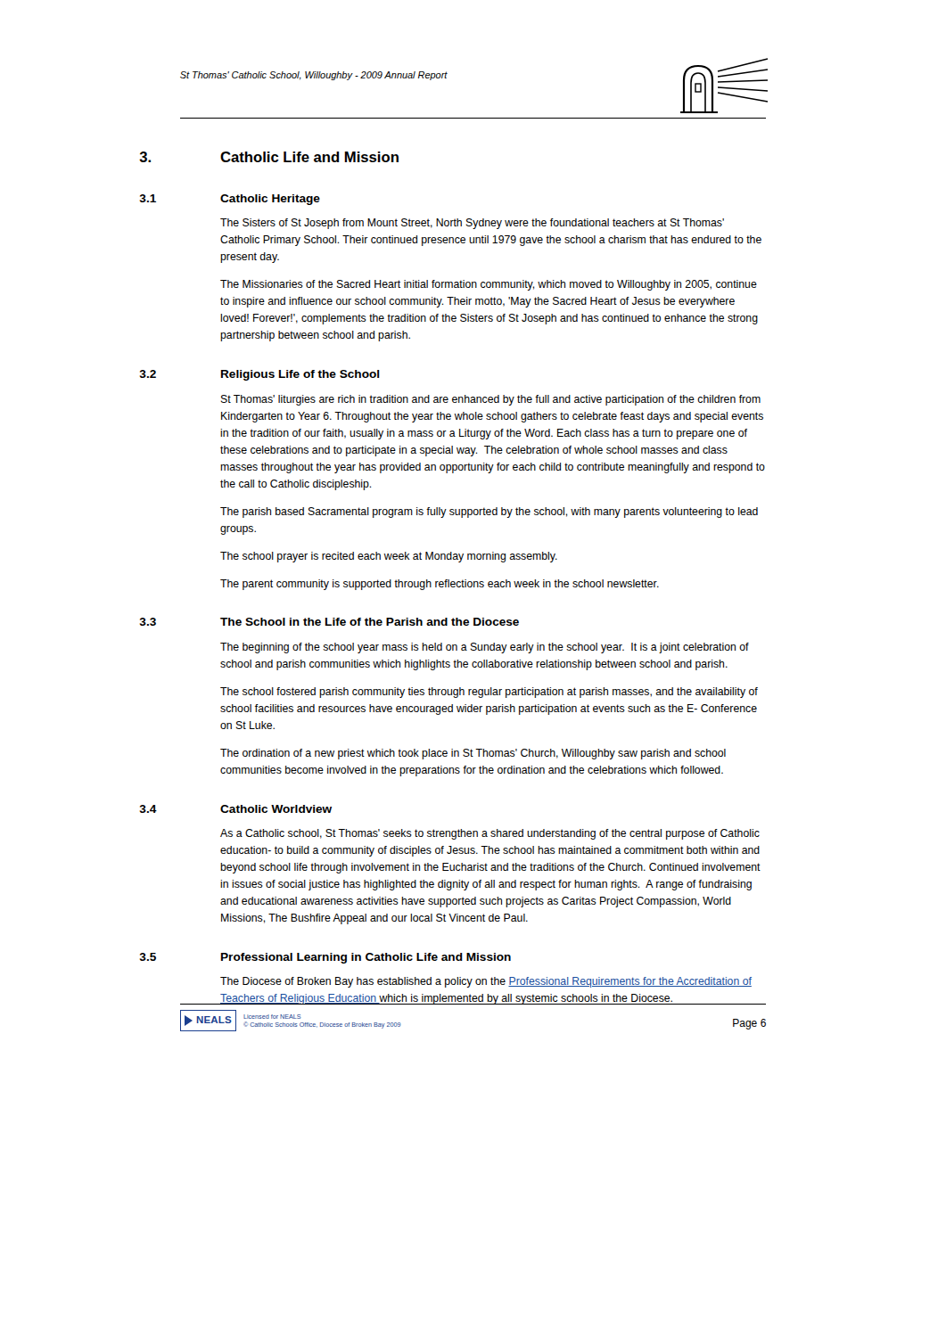St Thomas' Catholic School, Willoughby - 2009 Annual Report
3. Catholic Life and Mission
3.1 Catholic Heritage
The Sisters of St Joseph from Mount Street, North Sydney were the foundational teachers at St Thomas' Catholic Primary School. Their continued presence until 1979 gave the school a charism that has endured to the present day.
The Missionaries of the Sacred Heart initial formation community, which moved to Willoughby in 2005, continue to inspire and influence our school community. Their motto, 'May the Sacred Heart of Jesus be everywhere loved! Forever!', complements the tradition of the Sisters of St Joseph and has continued to enhance the strong partnership between school and parish.
3.2 Religious Life of the School
St Thomas' liturgies are rich in tradition and are enhanced by the full and active participation of the children from Kindergarten to Year 6. Throughout the year the whole school gathers to celebrate feast days and special events in the tradition of our faith, usually in a mass or a Liturgy of the Word. Each class has a turn to prepare one of these celebrations and to participate in a special way. The celebration of whole school masses and class masses throughout the year has provided an opportunity for each child to contribute meaningfully and respond to the call to Catholic discipleship.
The parish based Sacramental program is fully supported by the school, with many parents volunteering to lead groups.
The school prayer is recited each week at Monday morning assembly.
The parent community is supported through reflections each week in the school newsletter.
3.3 The School in the Life of the Parish and the Diocese
The beginning of the school year mass is held on a Sunday early in the school year. It is a joint celebration of school and parish communities which highlights the collaborative relationship between school and parish.
The school fostered parish community ties through regular participation at parish masses, and the availability of school facilities and resources have encouraged wider parish participation at events such as the E- Conference on St Luke.
The ordination of a new priest which took place in St Thomas' Church, Willoughby saw parish and school communities become involved in the preparations for the ordination and the celebrations which followed.
3.4 Catholic Worldview
As a Catholic school, St Thomas' seeks to strengthen a shared understanding of the central purpose of Catholic education- to build a community of disciples of Jesus. The school has maintained a commitment both within and beyond school life through involvement in the Eucharist and the traditions of the Church. Continued involvement in issues of social justice has highlighted the dignity of all and respect for human rights. A range of fundraising and educational awareness activities have supported such projects as Caritas Project Compassion, World Missions, The Bushfire Appeal and our local St Vincent de Paul.
3.5 Professional Learning in Catholic Life and Mission
The Diocese of Broken Bay has established a policy on the Professional Requirements for the Accreditation of Teachers of Religious Education which is implemented by all systemic schools in the Diocese.
NEALS Licensed for NEALS
© Catholic Schools Office, Diocese of Broken Bay 2009
Page 6